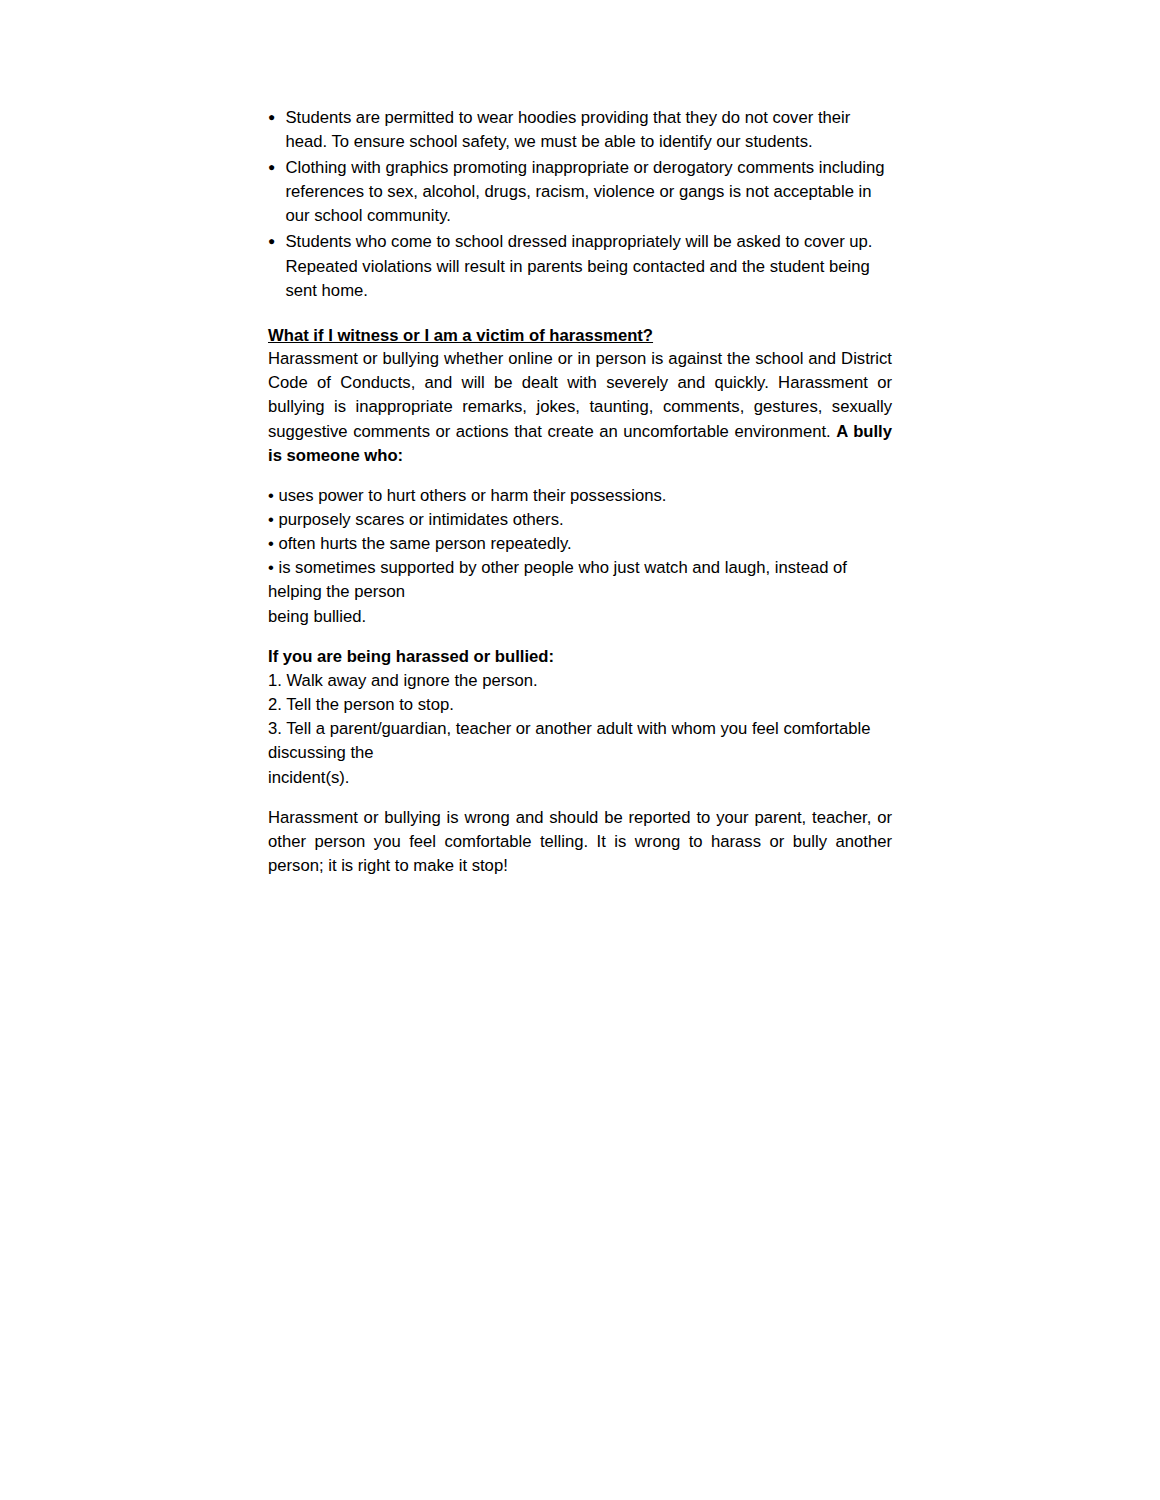Students are permitted to wear hoodies providing that they do not cover their head. To ensure school safety, we must be able to identify our students.
Clothing with graphics promoting inappropriate or derogatory comments including references to sex, alcohol, drugs, racism, violence or gangs is not acceptable in our school community.
Students who come to school dressed inappropriately will be asked to cover up. Repeated violations will result in parents being contacted and the student being sent home.
What if I witness or I am a victim of harassment?
Harassment or bullying whether online or in person is against the school and District Code of Conducts, and will be dealt with severely and quickly. Harassment or bullying is inappropriate remarks, jokes, taunting, comments, gestures, sexually suggestive comments or actions that create an uncomfortable environment. A bully is someone who:
• uses power to hurt others or harm their possessions.
• purposely scares or intimidates others.
• often hurts the same person repeatedly.
• is sometimes supported by other people who just watch and laugh, instead of helping the person
being bullied.
If you are being harassed or bullied:
1. Walk away and ignore the person.
2. Tell the person to stop.
3. Tell a parent/guardian, teacher or another adult with whom you feel comfortable discussing the
incident(s).
Harassment or bullying is wrong and should be reported to your parent, teacher, or other person you feel comfortable telling. It is wrong to harass or bully another person; it is right to make it stop!